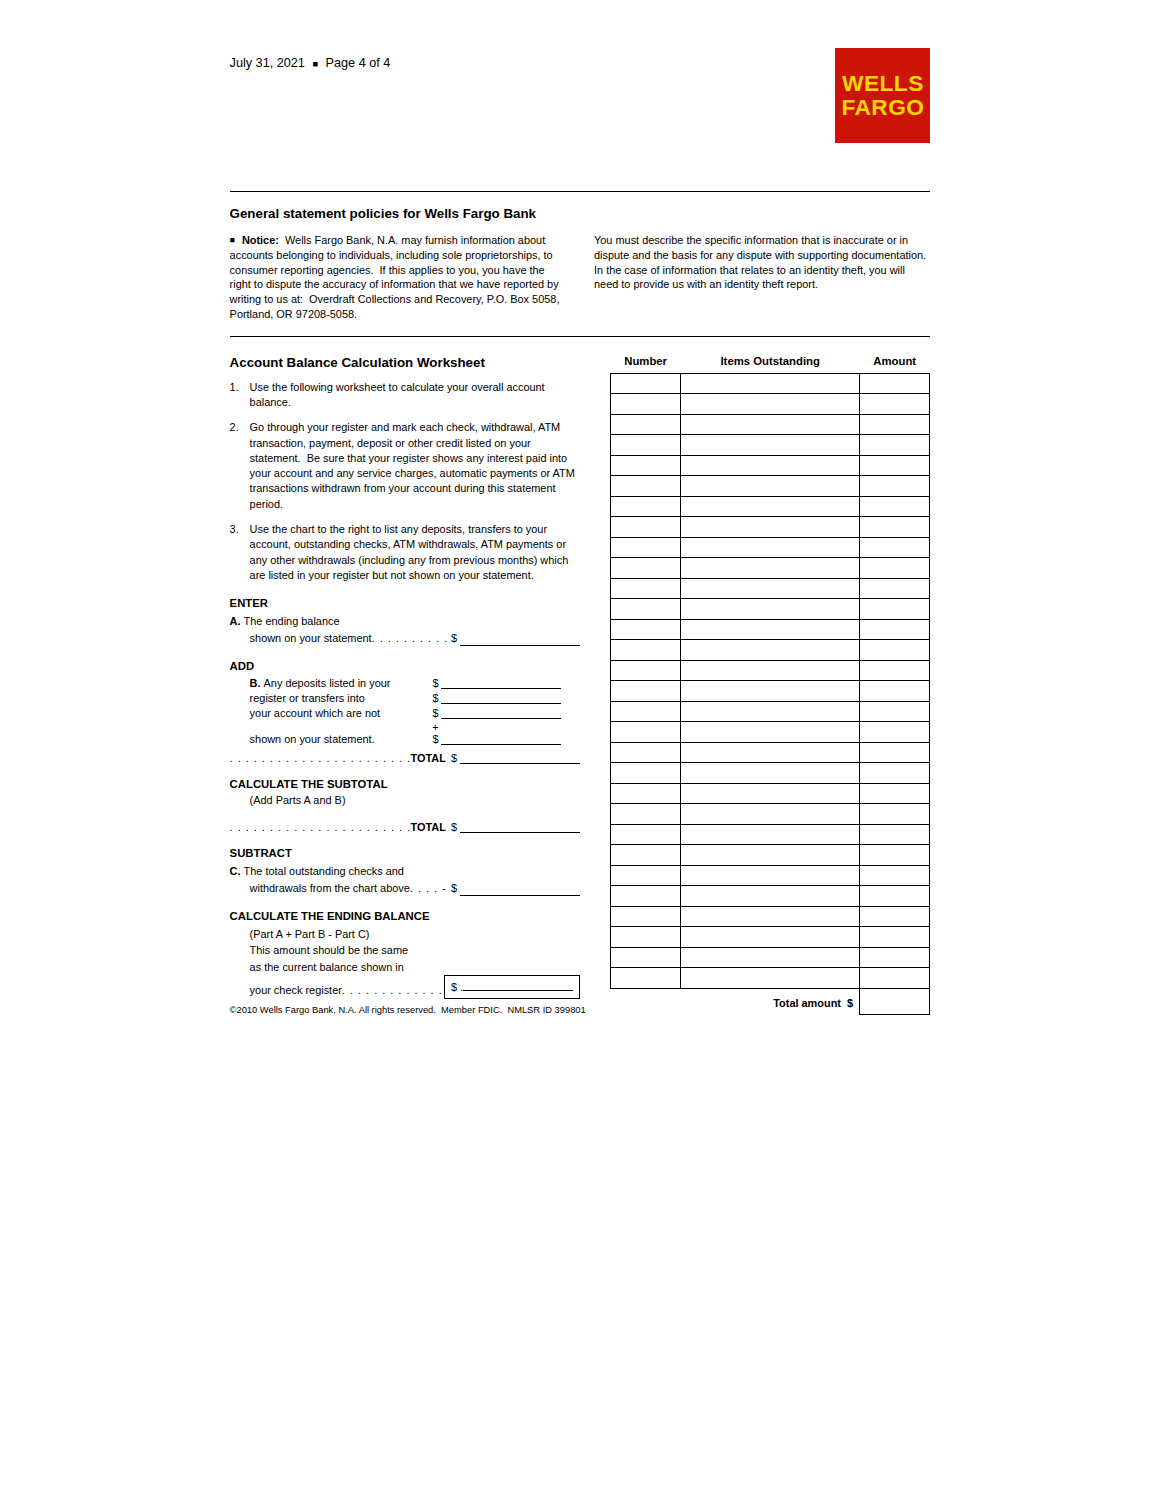July 31, 2021 ■ Page 4 of 4
WELLS FARGO
General statement policies for Wells Fargo Bank
■ Notice: Wells Fargo Bank, N.A. may furnish information about accounts belonging to individuals, including sole proprietorships, to consumer reporting agencies. If this applies to you, you have the right to dispute the accuracy of information that we have reported by writing to us at: Overdraft Collections and Recovery, P.O. Box 5058, Portland, OR 97208-5058.
You must describe the specific information that is inaccurate or in dispute and the basis for any dispute with supporting documentation. In the case of information that relates to an identity theft, you will need to provide us with an identity theft report.
Account Balance Calculation Worksheet
1. Use the following worksheet to calculate your overall account balance.
2. Go through your register and mark each check, withdrawal, ATM transaction, payment, deposit or other credit listed on your statement. Be sure that your register shows any interest paid into your account and any service charges, automatic payments or ATM transactions withdrawn from your account during this statement period.
3. Use the chart to the right to list any deposits, transfers to your account, outstanding checks, ATM withdrawals, ATM payments or any other withdrawals (including any from previous months) which are listed in your register but not shown on your statement.
ENTER
A. The ending balance
shown on your statement . . . . . . . . . . . . . . . . . . . . . $
ADD
B. Any deposits listed in your $
register or transfers into $
your account which are not $
shown on your statement. + $
. . . . . . . . . . . . . . . . . . . . . . . . . . . . . . . . . TOTAL $
CALCULATE THE SUBTOTAL
(Add Parts A and B)
. . . . . . . . . . . . . . . . . . . . . . . . . . . . . . . . . TOTAL $
SUBTRACT
C. The total outstanding checks and
withdrawals from the chart above . . . . . . . . . . . . - $
CALCULATE THE ENDING BALANCE
(Part A + Part B - Part C)
This amount should be the same
as the current balance shown in
your check register . . . . . . . . . . . . . . . . . . . . . . . $.
| Number | Items Outstanding | Amount |
| --- | --- | --- |
| Total amount $ | |
©2010 Wells Fargo Bank, N.A. All rights reserved. Member FDIC. NMLSR ID 399801